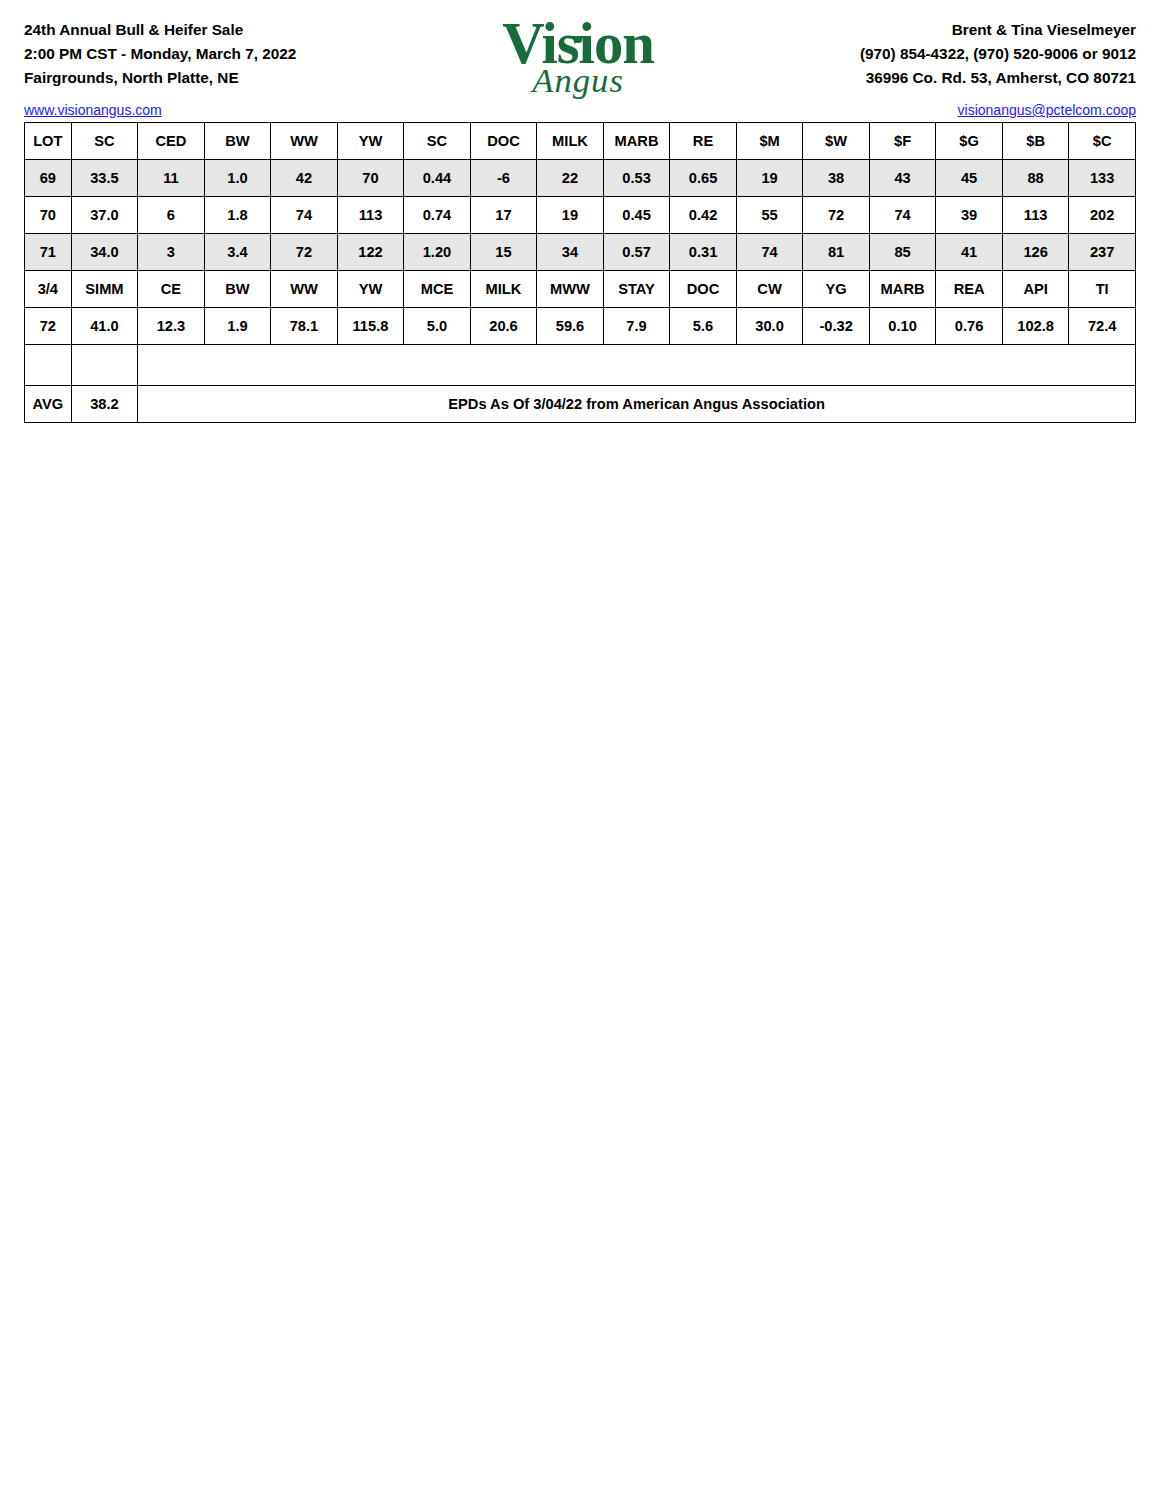24th Annual Bull & Heifer Sale
2:00 PM CST - Monday, March 7, 2022
Fairgrounds, North Platte, NE
Visi on Angus
Brent & Tina Vieselmeyer
(970) 854-4322, (970) 520-9006 or 9012
36996 Co. Rd. 53, Amherst, CO 80721
www.visionangus.com visionangus@pctelcom.coop
| LOT | SC | CED | BW | WW | YW | SC | DOC | MILK | MARB | RE | $M | $W | $F | $G | $B | $C |
| --- | --- | --- | --- | --- | --- | --- | --- | --- | --- | --- | --- | --- | --- | --- | --- | --- |
| 69 | 33.5 | 11 | 1.0 | 42 | 70 | 0.44 | -6 | 22 | 0.53 | 0.65 | 19 | 38 | 43 | 45 | 88 | 133 |
| 70 | 37.0 | 6 | 1.8 | 74 | 113 | 0.74 | 17 | 19 | 0.45 | 0.42 | 55 | 72 | 74 | 39 | 113 | 202 |
| 71 | 34.0 | 3 | 3.4 | 72 | 122 | 1.20 | 15 | 34 | 0.57 | 0.31 | 74 | 81 | 85 | 41 | 126 | 237 |
| 3/4 | SIMM | CE | BW | WW | YW | MCE | MILK | MWW | STAY | DOC | CW | YG | MARB | REA | API | TI |
| 72 | 41.0 | 12.3 | 1.9 | 78.1 | 115.8 | 5.0 | 20.6 | 59.6 | 7.9 | 5.6 | 30.0 | -0.32 | 0.10 | 0.76 | 102.8 | 72.4 |
| AVG | 38.2 | EPDs As Of 3/04/22 from American Angus Association |